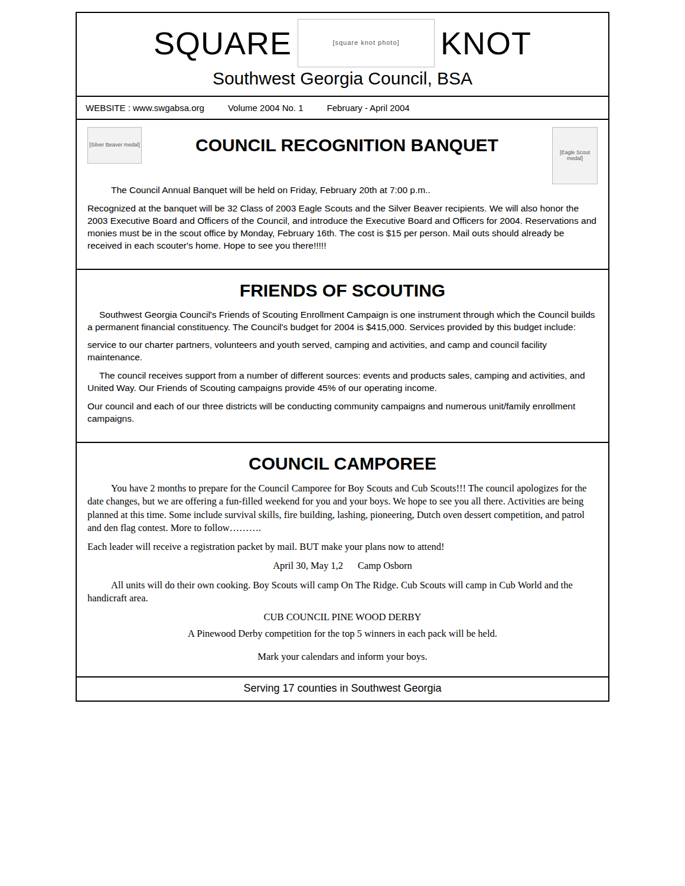SQUARE [square knot photo] KNOT
Southwest Georgia Council, BSA
WEBSITE : www.swgabsa.org Volume 2004 No. 1 February - April 2004
[Silver Beaver medal]
COUNCIL RECOGNITION BANQUET
[Eagle Scout medal]
The Council Annual Banquet will be held on Friday, February 20th at 7:00 p.m..
Recognized at the banquet will be 32 Class of 2003 Eagle Scouts and the Silver Beaver recipients. We will also honor the 2003 Executive Board and Officers of the Council, and introduce the Executive Board and Officers for 2004. Reservations and monies must be in the scout office by Monday, February 16th. The cost is $15 per person. Mail outs should already be received in each scouter's home. Hope to see you there!!!!!
FRIENDS OF SCOUTING
Southwest Georgia Council's Friends of Scouting Enrollment Campaign is one instrument through which the Council builds a permanent financial constituency. The Council's budget for 2004 is $415,000. Services provided by this budget include:
service to our charter partners, volunteers and youth served, camping and activities, and camp and council facility maintenance.
The council receives support from a number of different sources: events and products sales, camping and activities, and United Way. Our Friends of Scouting campaigns provide 45% of our operating income.
Our council and each of our three districts will be conducting community campaigns and numerous unit/family enrollment campaigns.
COUNCIL CAMPOREE
You have 2 months to prepare for the Council Camporee for Boy Scouts and Cub Scouts!!! The council apologizes for the date changes, but we are offering a fun-filled weekend for you and your boys. We hope to see you all there. Activities are being planned at this time. Some include survival skills, fire building, lashing, pioneering, Dutch oven dessert competition, and patrol and den flag contest. More to follow……….
Each leader will receive a registration packet by mail. BUT make your plans now to attend!
April 30, May 1,2 Camp Osborn
All units will do their own cooking. Boy Scouts will camp On The Ridge. Cub Scouts will camp in Cub World and the handicraft area.
CUB COUNCIL PINE WOOD DERBY
A Pinewood Derby competition for the top 5 winners in each pack will be held.
Mark your calendars and inform your boys.
Serving 17 counties in Southwest Georgia